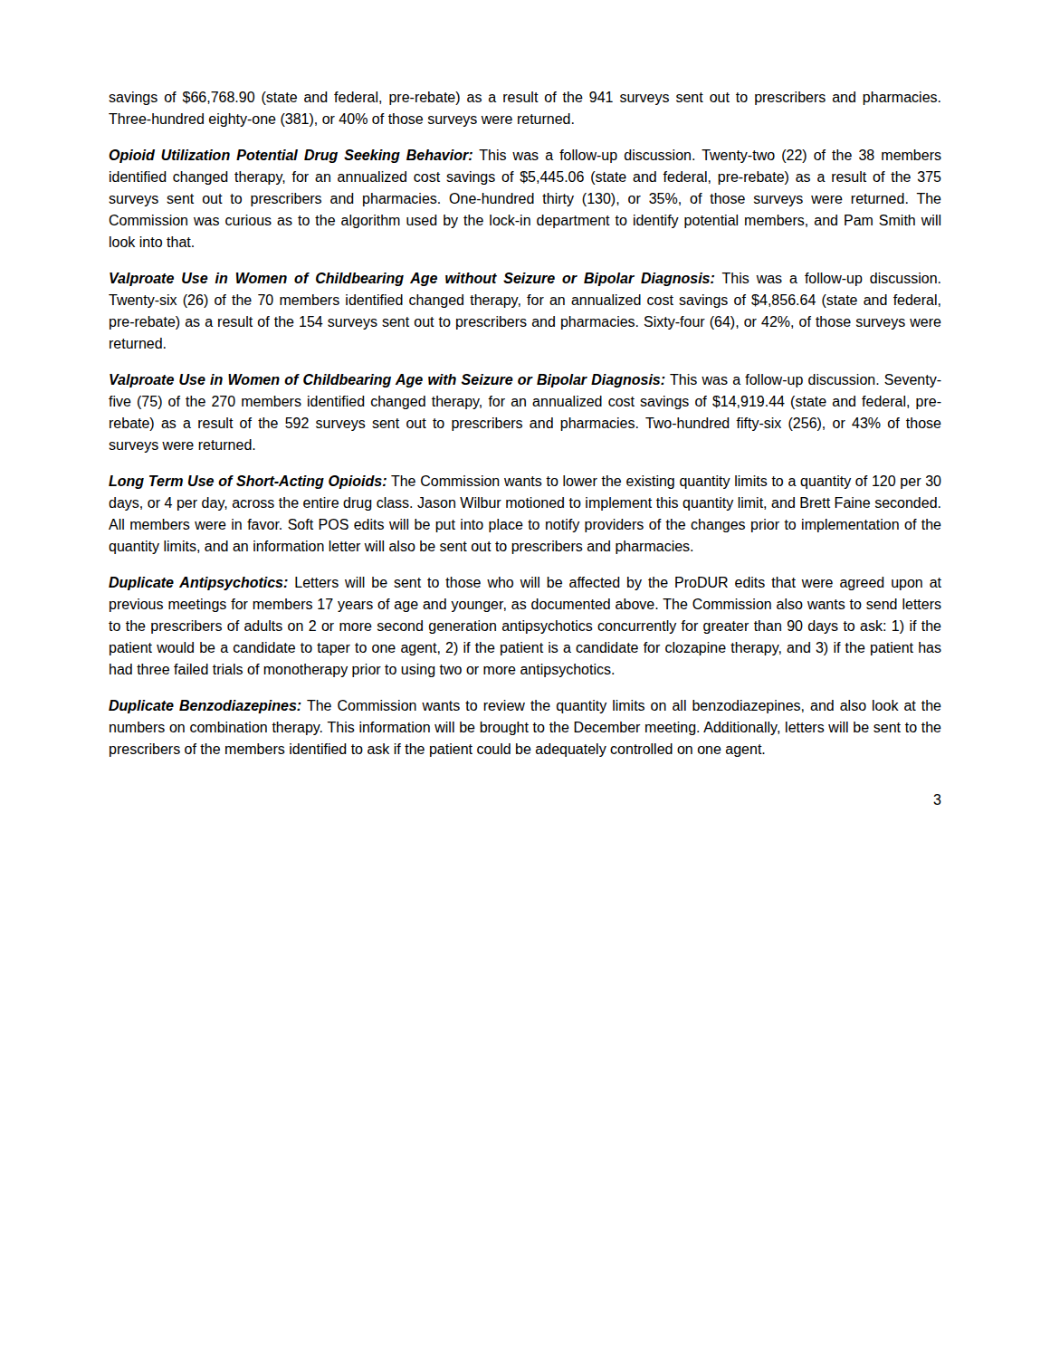savings of $66,768.90 (state and federal, pre-rebate) as a result of the 941 surveys sent out to prescribers and pharmacies. Three-hundred eighty-one (381), or 40% of those surveys were returned.
Opioid Utilization Potential Drug Seeking Behavior: This was a follow-up discussion. Twenty-two (22) of the 38 members identified changed therapy, for an annualized cost savings of $5,445.06 (state and federal, pre-rebate) as a result of the 375 surveys sent out to prescribers and pharmacies. One-hundred thirty (130), or 35%, of those surveys were returned. The Commission was curious as to the algorithm used by the lock-in department to identify potential members, and Pam Smith will look into that.
Valproate Use in Women of Childbearing Age without Seizure or Bipolar Diagnosis: This was a follow-up discussion. Twenty-six (26) of the 70 members identified changed therapy, for an annualized cost savings of $4,856.64 (state and federal, pre-rebate) as a result of the 154 surveys sent out to prescribers and pharmacies. Sixty-four (64), or 42%, of those surveys were returned.
Valproate Use in Women of Childbearing Age with Seizure or Bipolar Diagnosis: This was a follow-up discussion. Seventy-five (75) of the 270 members identified changed therapy, for an annualized cost savings of $14,919.44 (state and federal, pre-rebate) as a result of the 592 surveys sent out to prescribers and pharmacies. Two-hundred fifty-six (256), or 43% of those surveys were returned.
Long Term Use of Short-Acting Opioids: The Commission wants to lower the existing quantity limits to a quantity of 120 per 30 days, or 4 per day, across the entire drug class. Jason Wilbur motioned to implement this quantity limit, and Brett Faine seconded. All members were in favor. Soft POS edits will be put into place to notify providers of the changes prior to implementation of the quantity limits, and an information letter will also be sent out to prescribers and pharmacies.
Duplicate Antipsychotics: Letters will be sent to those who will be affected by the ProDUR edits that were agreed upon at previous meetings for members 17 years of age and younger, as documented above. The Commission also wants to send letters to the prescribers of adults on 2 or more second generation antipsychotics concurrently for greater than 90 days to ask: 1) if the patient would be a candidate to taper to one agent, 2) if the patient is a candidate for clozapine therapy, and 3) if the patient has had three failed trials of monotherapy prior to using two or more antipsychotics.
Duplicate Benzodiazepines: The Commission wants to review the quantity limits on all benzodiazepines, and also look at the numbers on combination therapy. This information will be brought to the December meeting. Additionally, letters will be sent to the prescribers of the members identified to ask if the patient could be adequately controlled on one agent.
3